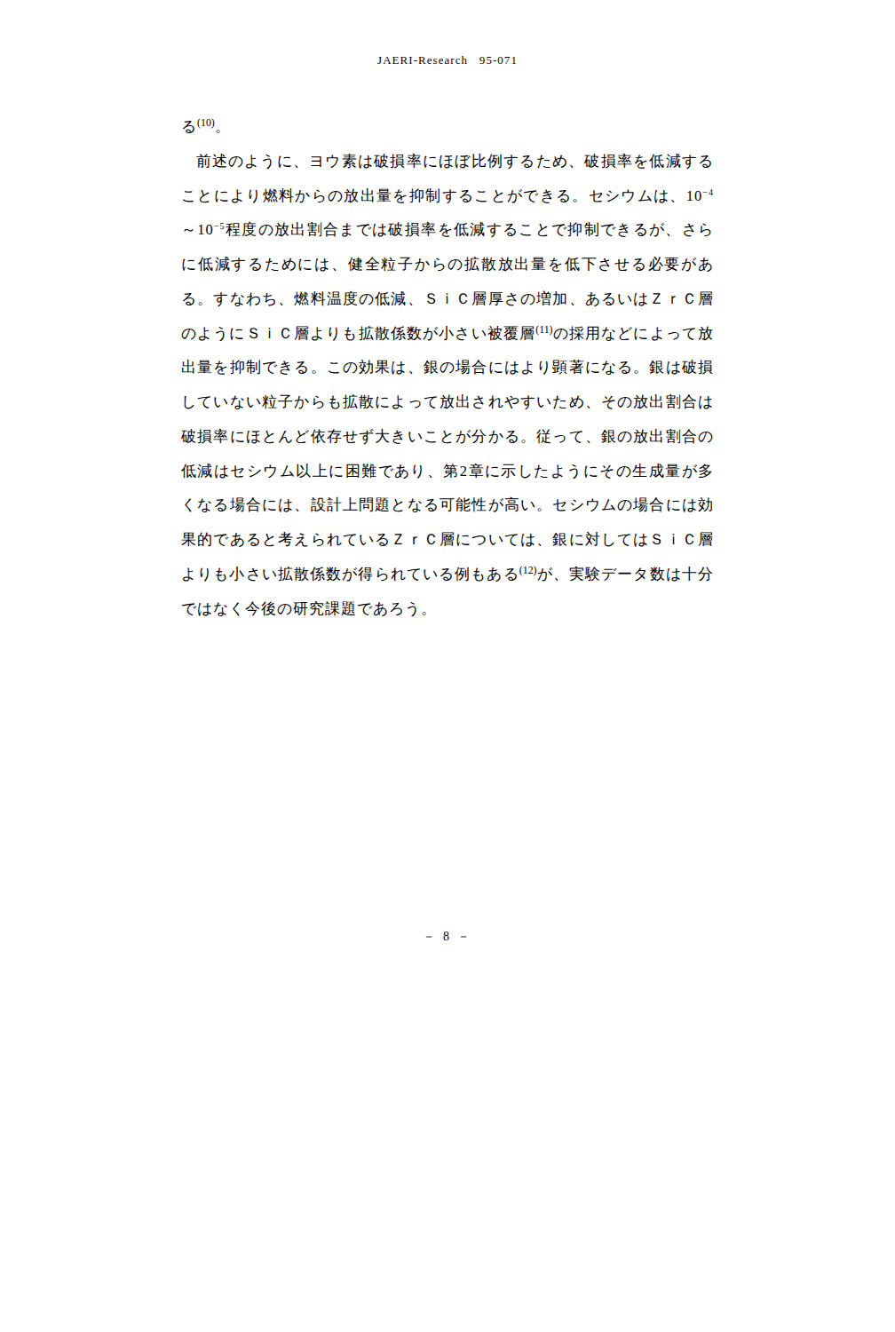JAERI-Research 95-071
る(10)。
前述のように、ヨウ素は破損率にほぼ比例するため、破損率を低減することにより燃料からの放出量を抑制することができる。セシウムは、10−4～10−5程度の放出割合までは破損率を低減することで抑制できるが、さらに低減するためには、健全粒子からの拡散放出量を低下させる必要がある。すなわち、燃料温度の低減、ＳｉＣ層厚さの増加、あるいはＺｒＣ層のようにＳｉＣ層よりも拡散係数が小さい被覆層(11) の採用などによって放出量を抑制できる。この効果は、銀の場合にはより顕著になる。銀は破損していない粒子からも拡散によって放出されやすいため、その放出割合は破損率にほとんど依存せず大きいことが分かる。従って、銀の放出割合の低減はセシウム以上に困難であり、第2章に示したようにその生成量が多くなる場合には、設計上問題となる可能性が高い。セシウムの場合には効果的であると考えられているＺｒＣ層については、銀に対してはＳｉＣ層よりも小さい拡散係数が得られている例もある(12) が、実験データ数は十分ではなく今後の研究課題であろう。
－ 8 －